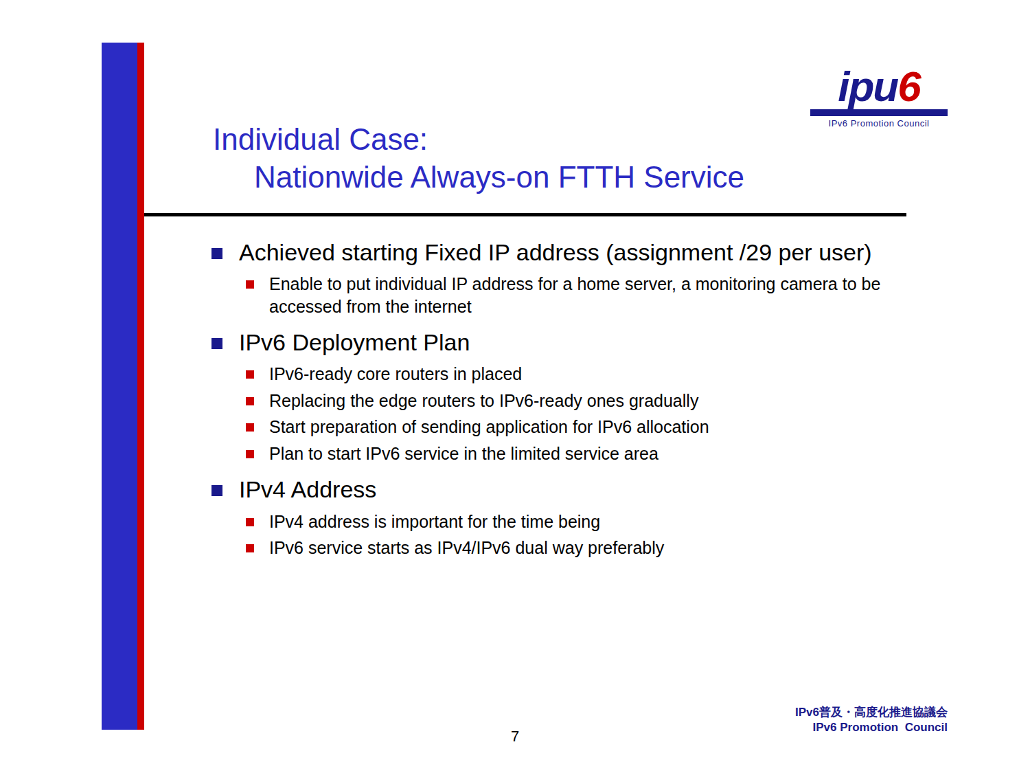ipu6
IPv6 Promotion Council
Individual Case:
Nationwide Always-on FTTH Service
Achieved starting Fixed IP address (assignment /29 per user)
Enable to put individual IP address for a home server, a monitoring camera to be accessed from the internet
IPv6 Deployment Plan
IPv6-ready core routers in placed
Replacing the edge routers to IPv6-ready ones gradually
Start preparation of sending application for IPv6 allocation
Plan to start IPv6 service in the limited service area
IPv4 Address
IPv4 address is important for the time being
IPv6 service starts as IPv4/IPv6 dual way preferably
7
IPv6普及・高度化推進協議会
IPv6 Promotion Council